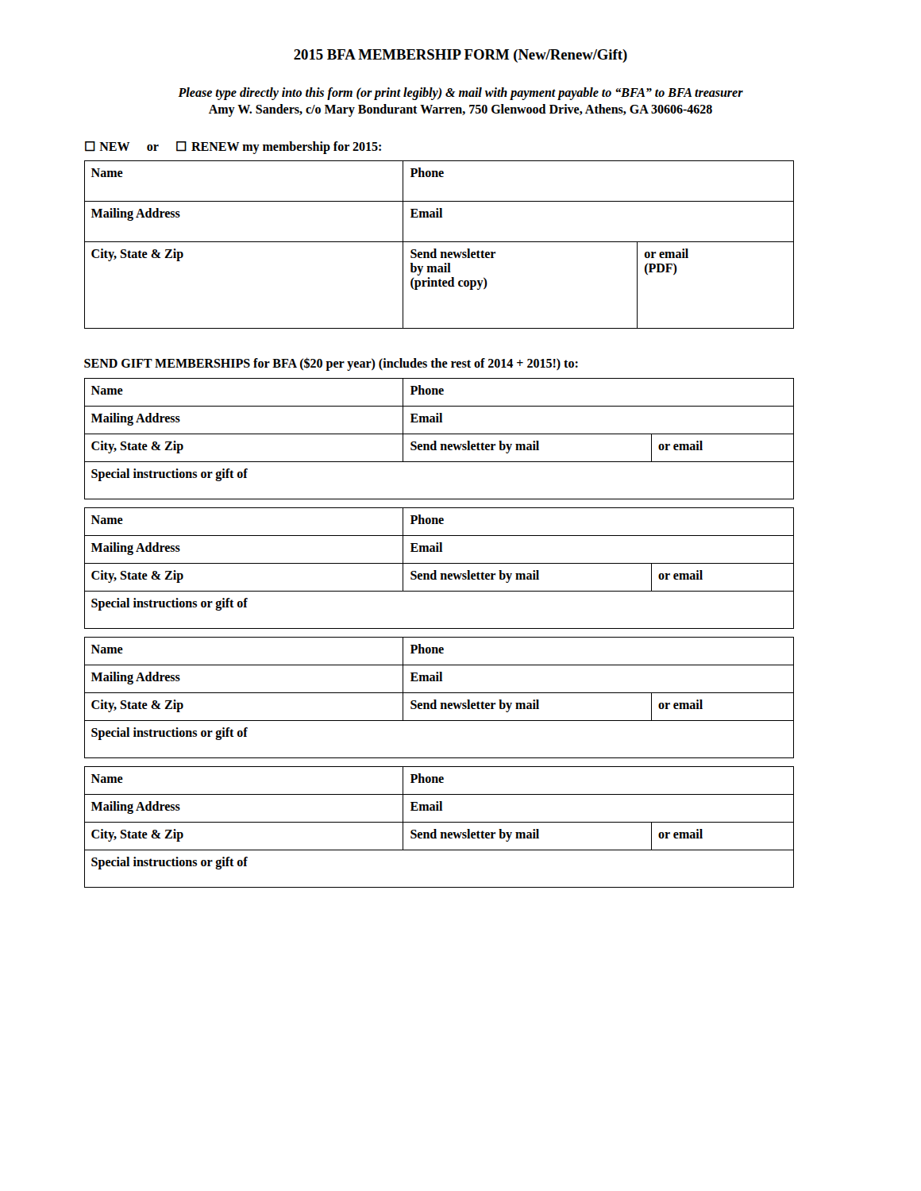2015 BFA MEMBERSHIP FORM (New/Renew/Gift)
Please type directly into this form (or print legibly) & mail with payment payable to “BFA” to BFA treasurer
Amy W. Sanders, c/o Mary Bondurant Warren, 750 Glenwood Drive, Athens, GA 30606-4628
☐NEW or ☐RENEW my membership for 2015:
| Name | Phone |
| Mailing Address | Email |
| City, State & Zip | Send newsletter by mail (printed copy) | or email (PDF) |
SEND GIFT MEMBERSHIPS for BFA ($20 per year) (includes the rest of 2014 + 2015!) to:
| Name | Phone |
| Mailing Address | Email |
| City, State & Zip | Send newsletter by mail | or email |
| Special instructions or gift of |
| Name | Phone |
| Mailing Address | Email |
| City, State & Zip | Send newsletter by mail | or email |
| Special instructions or gift of |
| Name | Phone |
| Mailing Address | Email |
| City, State & Zip | Send newsletter by mail | or email |
| Special instructions or gift of |
| Name | Phone |
| Mailing Address | Email |
| City, State & Zip | Send newsletter by mail | or email |
| Special instructions or gift of |